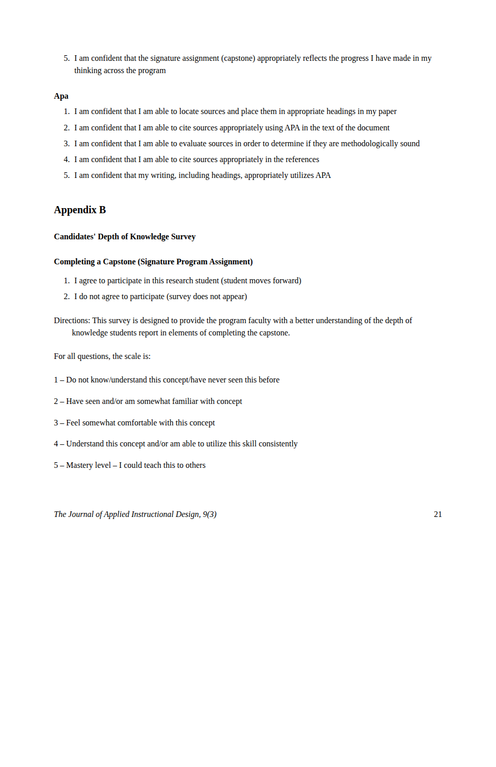I am confident that the signature assignment (capstone) appropriately reflects the progress I have made in my thinking across the program
Apa
I am confident that I am able to locate sources and place them in appropriate headings in my paper
I am confident that I am able to cite sources appropriately using APA in the text of the document
I am confident that I am able to evaluate sources in order to determine if they are methodologically sound
I am confident that I am able to cite sources appropriately in the references
I am confident that my writing, including headings, appropriately utilizes APA
Appendix B
Candidates' Depth of Knowledge Survey
Completing a Capstone (Signature Program Assignment)
I agree to participate in this research student (student moves forward)
I do not agree to participate (survey does not appear)
Directions: This survey is designed to provide the program faculty with a better understanding of the depth of knowledge students report in elements of completing the capstone.
For all questions, the scale is:
1 – Do not know/understand this concept/have never seen this before
2 – Have seen and/or am somewhat familiar with concept
3 – Feel somewhat comfortable with this concept
4 – Understand this concept and/or am able to utilize this skill consistently
5 – Mastery level – I could teach this to others
The Journal of Applied Instructional Design, 9(3) 21